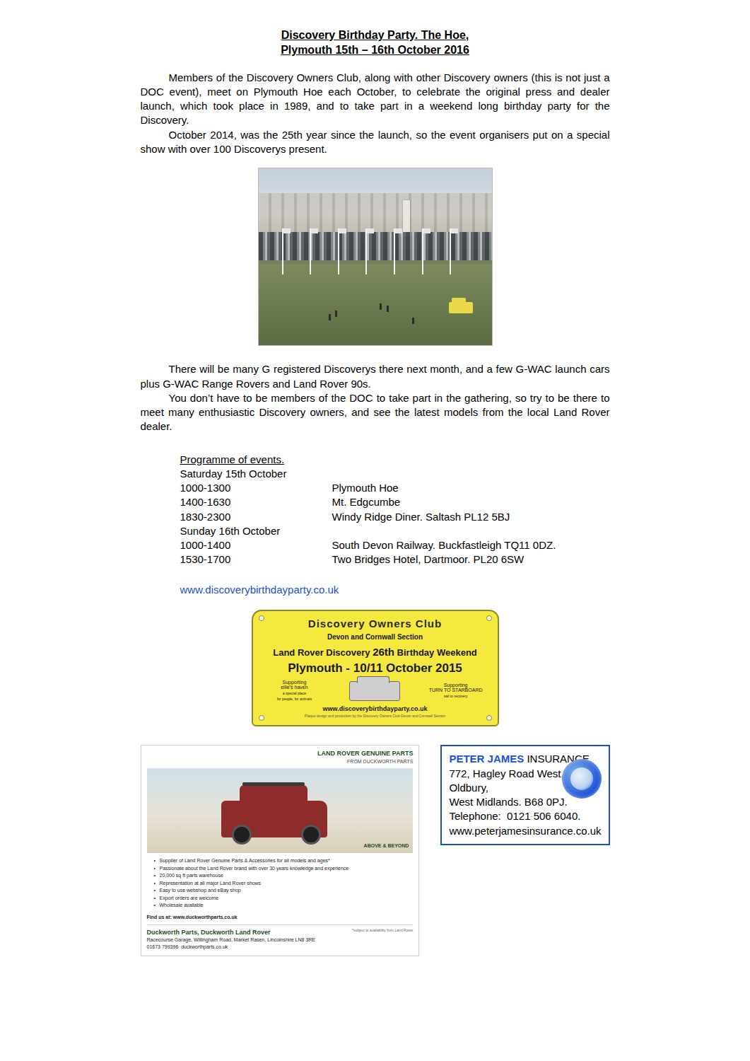Discovery Birthday Party. The Hoe,
Plymouth 15th – 16th October 2016
Members of the Discovery Owners Club, along with other Discovery owners (this is not just a DOC event), meet on Plymouth Hoe each October, to celebrate the original press and dealer launch, which took place in 1989, and to take part in a weekend long birthday party for the Discovery.
October 2014, was the 25th year since the launch, so the event organisers put on a special show with over 100 Discoverys present.
There will be many G registered Discoverys there next month, and a few G-WAC launch cars plus G-WAC Range Rovers and Land Rover 90s.
You don’t have to be members of the DOC to take part in the gathering, so try to be there to meet many enthusiastic Discovery owners, and see the latest models from the local Land Rover dealer.
Programme of events.
| Saturday 15th October | |
| 1000-1300 | Plymouth Hoe |
| 1400-1630 | Mt. Edgcumbe |
| 1830-2300 | Windy Ridge Diner. Saltash PL12 5BJ |
| Sunday 16th October | |
| 1000-1400 | South Devon Railway. Buckfastleigh TQ11 0DZ. |
| 1530-1700 | Two Bridges Hotel, Dartmoor. PL20 6SW |
www.discoverybirthdayparty.co.uk
Discovery Owners Club
Devon and Cornwall Section
Land Rover Discovery 26th Birthday Weekend
Plymouth - 10/11 October 2015
Supporting
ellie’s haven
a special place
for people, for animals
Supporting
TURN TO STARBOARD
sail to recovery
www.discoverybirthdayparty.co.uk
Plaque design and production by the Discovery Owners Club Devon and Cornwall Section
LAND ROVER GENUINE PARTS
FROM DUCKWORTH PARTS
ABOVE & BEYOND
Supplier of Land Rover Genuine Parts & Accessories for all models and ages*
Passionate about the Land Rover brand with over 30 years knowledge and experience
20,000 sq ft parts warehouse
Representation at all major Land Rover shows
Easy to use webshop and eBay shop
Export orders are welcome
Wholesale available
Find us at: www.duckworthparts.co.uk
*subject to availability from Land Rover
Duckworth Parts, Duckworth Land Rover
Racecourse Garage, Willingham Road, Market Rasen, Lincolnshire LN8 3RE
01673 799396 duckworthparts.co.uk
PETER JAMES INSURANCE.
772, Hagley Road West, Oldbury,
West Midlands. B68 0PJ.
Telephone: 0121 506 6040.
www.peterjamesinsurance.co.uk